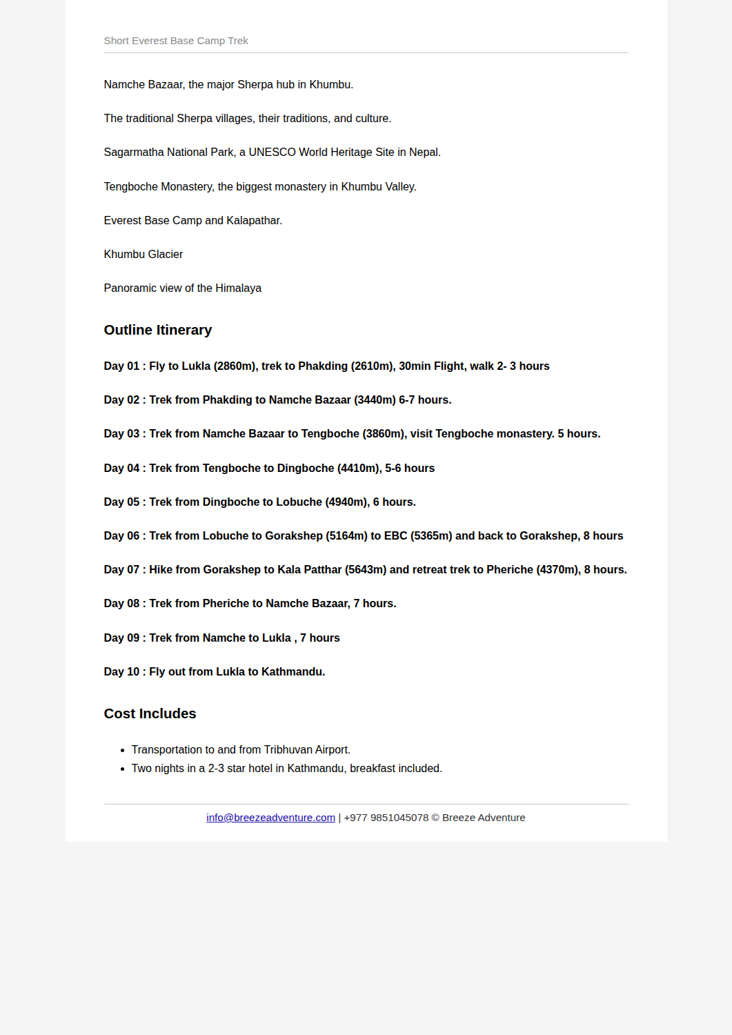Short Everest Base Camp Trek
Namche Bazaar, the major Sherpa hub in Khumbu.
The traditional Sherpa villages, their traditions, and culture.
Sagarmatha National Park, a UNESCO World Heritage Site in Nepal.
Tengboche Monastery, the biggest monastery in Khumbu Valley.
Everest Base Camp and Kalapathar.
Khumbu Glacier
Panoramic view of the Himalaya
Outline Itinerary
Day 01 : Fly to Lukla (2860m), trek to Phakding (2610m), 30min Flight, walk 2- 3 hours
Day 02 : Trek from Phakding to Namche Bazaar (3440m) 6-7 hours.
Day 03 : Trek from Namche Bazaar to Tengboche (3860m), visit Tengboche monastery. 5 hours.
Day 04 : Trek from Tengboche to Dingboche (4410m), 5-6 hours
Day 05 : Trek from Dingboche to Lobuche (4940m), 6 hours.
Day 06 : Trek from Lobuche to Gorakshep (5164m) to EBC (5365m) and back to Gorakshep, 8 hours
Day 07 : Hike from Gorakshep to Kala Patthar (5643m) and retreat trek to Pheriche (4370m), 8 hours.
Day 08 : Trek from Pheriche to Namche Bazaar, 7 hours.
Day 09 : Trek from Namche to Lukla , 7 hours
Day 10 : Fly out from Lukla to Kathmandu.
Cost Includes
Transportation to and from Tribhuvan Airport.
Two nights in a 2-3 star hotel in Kathmandu, breakfast included.
info@breezeadventure.com | +977 9851045078 © Breeze Adventure